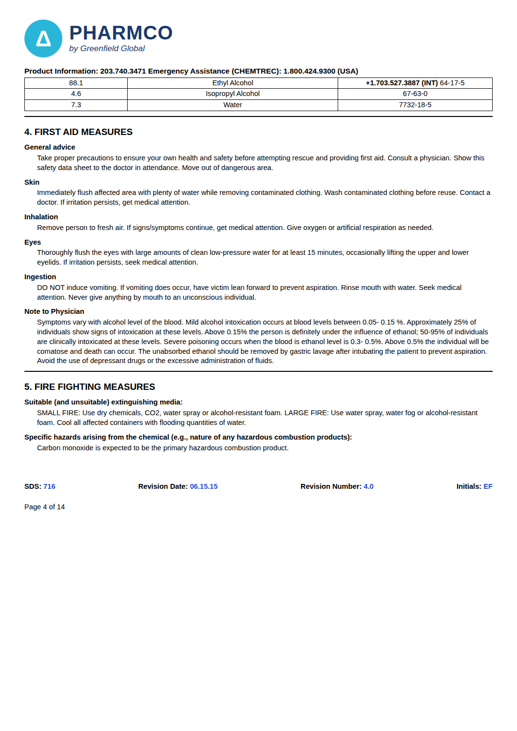Δ
PHARMCO
by Greenfield Global
Product Information: 203.740.3471 Emergency Assistance (CHEMTREC): 1.800.424.9300 (USA)
| 88.1 | Ethyl Alcohol | +1.703.527.3887 (INT) 64-17-5 |
| 4.6 | Isopropyl Alcohol | 67-63-0 |
| 7.3 | Water | 7732-18-5 |
4. FIRST AID MEASURES
General advice
Take proper precautions to ensure your own health and safety before attempting rescue and providing first aid. Consult a physician. Show this safety data sheet to the doctor in attendance. Move out of dangerous area.
Skin
Immediately flush affected area with plenty of water while removing contaminated clothing. Wash contaminated clothing before reuse. Contact a doctor. If irritation persists, get medical attention.
Inhalation
Remove person to fresh air. If signs/symptoms continue, get medical attention. Give oxygen or artificial respiration as needed.
Eyes
Thoroughly flush the eyes with large amounts of clean low-pressure water for at least 15 minutes, occasionally lifting the upper and lower eyelids. If irritation persists, seek medical attention.
Ingestion
DO NOT induce vomiting. If vomiting does occur, have victim lean forward to prevent aspiration. Rinse mouth with water. Seek medical attention. Never give anything by mouth to an unconscious individual.
Note to Physician
Symptoms vary with alcohol level of the blood. Mild alcohol intoxication occurs at blood levels between 0.05- 0.15 %. Approximately 25% of individuals show signs of intoxication at these levels. Above 0.15% the person is definitely under the influence of ethanol; 50-95% of individuals are clinically intoxicated at these levels. Severe poisoning occurs when the blood is ethanol level is 0.3- 0.5%. Above 0.5% the individual will be comatose and death can occur. The unabsorbed ethanol should be removed by gastric lavage after intubating the patient to prevent aspiration. Avoid the use of depressant drugs or the excessive administration of fluids.
5. FIRE FIGHTING MEASURES
Suitable (and unsuitable) extinguishing media:
SMALL FIRE: Use dry chemicals, CO2, water spray or alcohol-resistant foam. LARGE FIRE: Use water spray, water fog or alcohol-resistant foam. Cool all affected containers with flooding quantities of water.
Specific hazards arising from the chemical (e.g., nature of any hazardous combustion products):
Carbon monoxide is expected to be the primary hazardous combustion product.
SDS: 716
Revision Date: 06.15.15
Revision Number: 4.0
Initials: EF
Page 4 of 14